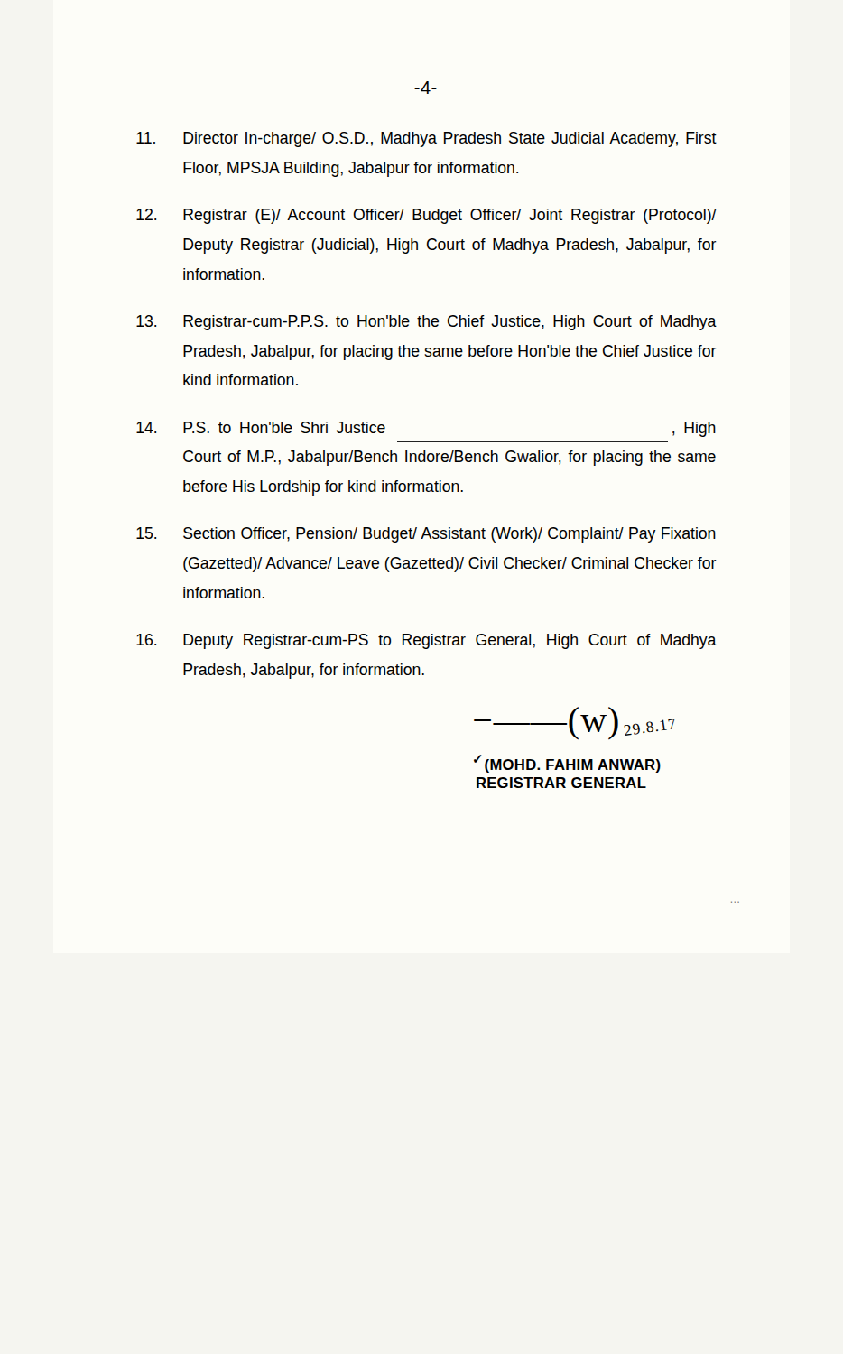-4-
11. Director In-charge/ O.S.D., Madhya Pradesh State Judicial Academy, First Floor, MPSJA Building, Jabalpur for information.
12. Registrar (E)/ Account Officer/ Budget Officer/ Joint Registrar (Protocol)/ Deputy Registrar (Judicial), High Court of Madhya Pradesh, Jabalpur, for information.
13. Registrar-cum-P.P.S. to Hon'ble the Chief Justice, High Court of Madhya Pradesh, Jabalpur, for placing the same before Hon'ble the Chief Justice for kind information.
14. P.S. to Hon'ble Shri Justice , High Court of M.P., Jabalpur/Bench Indore/Bench Gwalior, for placing the same before His Lordship for kind information.
15. Section Officer, Pension/ Budget/ Assistant (Work)/ Complaint/ Pay Fixation (Gazetted)/ Advance/ Leave (Gazetted)/ Civil Checker/ Criminal Checker for information.
16. Deputy Registrar-cum-PS to Registrar General, High Court of Madhya Pradesh, Jabalpur, for information.
−——(w)29.8.17
✓(MOHD. FAHIM ANWAR)
 REGISTRAR GENERAL
…